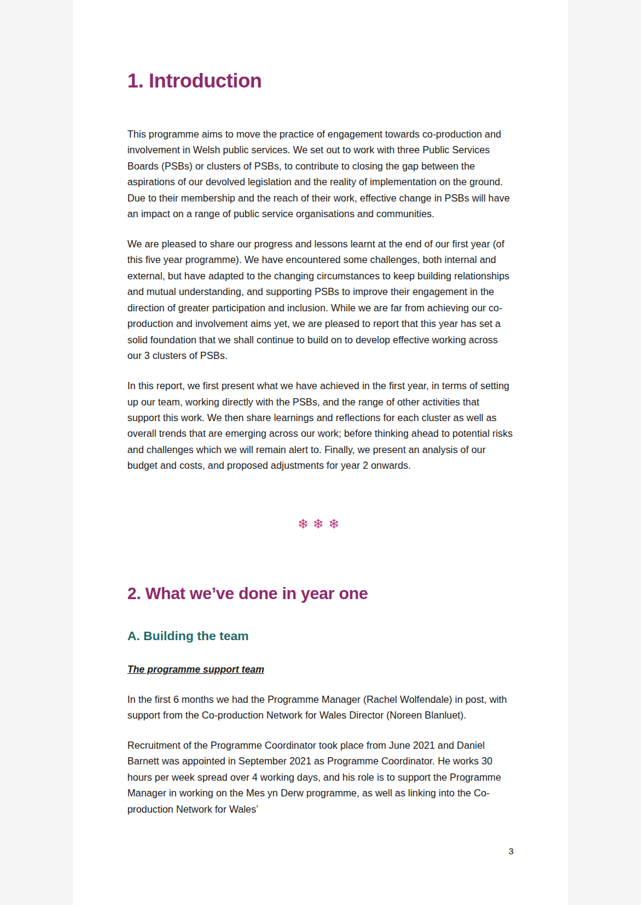1. Introduction
This programme aims to move the practice of engagement towards co-production and involvement in Welsh public services. We set out to work with three Public Services Boards (PSBs) or clusters of PSBs, to contribute to closing the gap between the aspirations of our devolved legislation and the reality of implementation on the ground. Due to their membership and the reach of their work, effective change in PSBs will have an impact on a range of public service organisations and communities.
We are pleased to share our progress and lessons learnt at the end of our first year (of this five year programme). We have encountered some challenges, both internal and external, but have adapted to the changing circumstances to keep building relationships and mutual understanding, and supporting PSBs to improve their engagement in the direction of greater participation and inclusion. While we are far from achieving our co-production and involvement aims yet, we are pleased to report that this year has set a solid foundation that we shall continue to build on to develop effective working across our 3 clusters of PSBs.
In this report, we first present what we have achieved in the first year, in terms of setting up our team, working directly with the PSBs, and the range of other activities that support this work. We then share learnings and reflections for each cluster as well as overall trends that are emerging across our work; before thinking ahead to potential risks and challenges which we will remain alert to. Finally, we present an analysis of our budget and costs, and proposed adjustments for year 2 onwards.
❄❄❄
2. What we’ve done in year one
A. Building the team
The programme support team
In the first 6 months we had the Programme Manager (Rachel Wolfendale) in post, with support from the Co-production Network for Wales Director (Noreen Blanluet).
Recruitment of the Programme Coordinator took place from June 2021 and Daniel Barnett was appointed in September 2021 as Programme Coordinator. He works 30 hours per week spread over 4 working days, and his role is to support the Programme Manager in working on the Mes yn Derw programme, as well as linking into the Co-production Network for Wales’
3